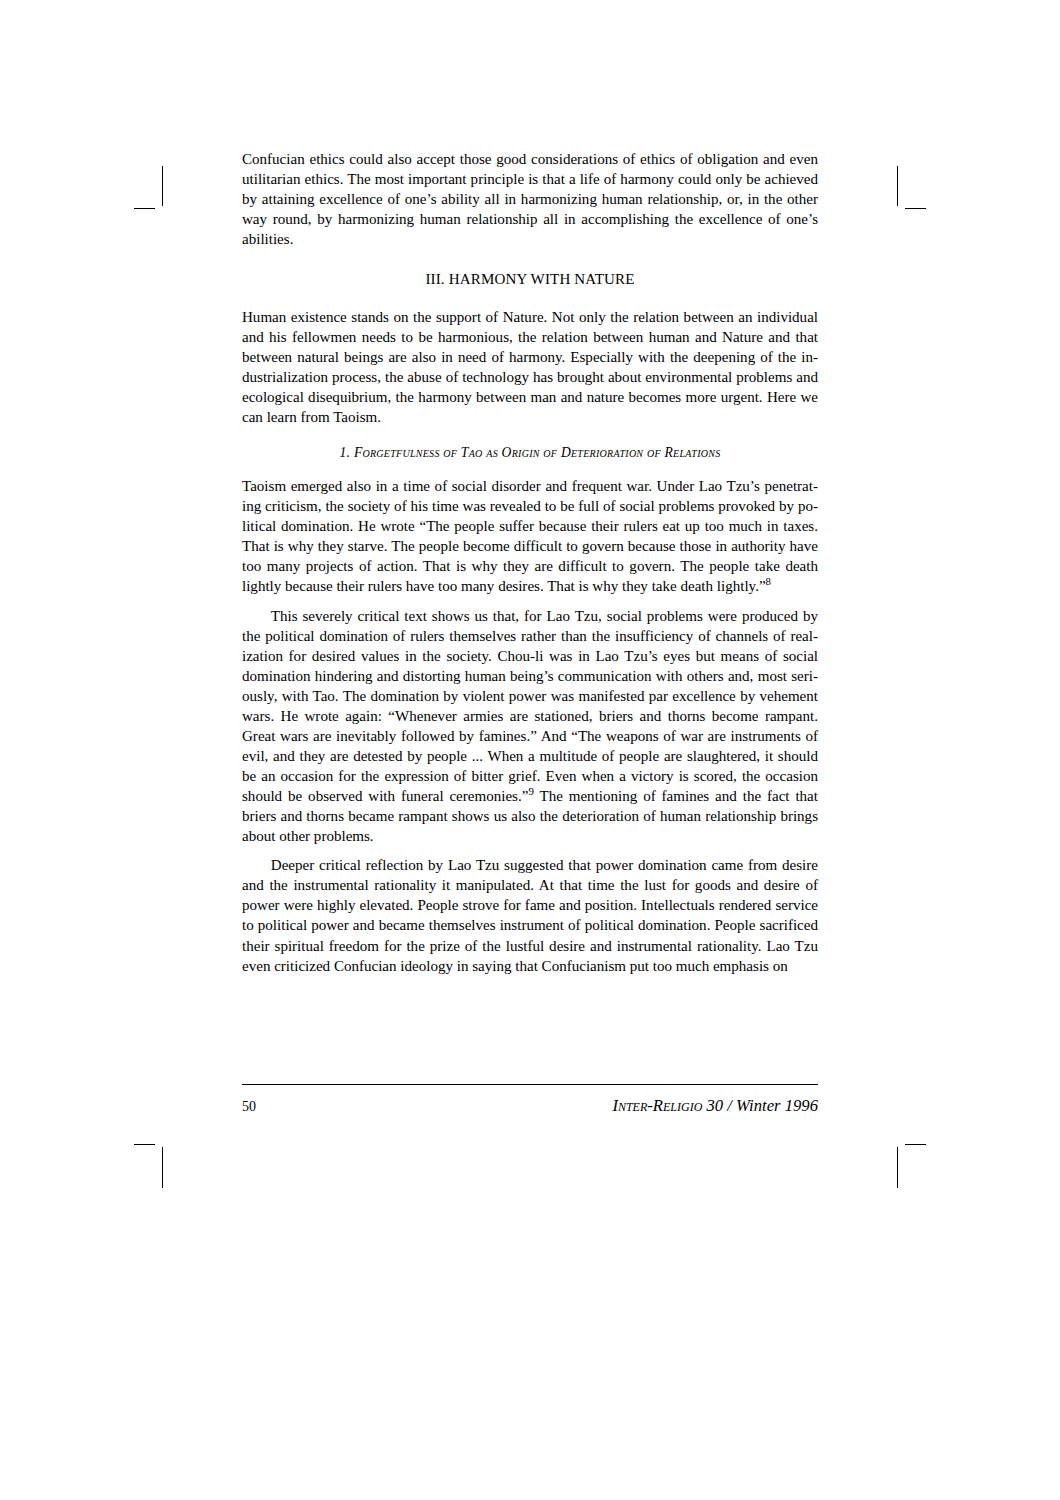Confucian ethics could also accept those good considerations of ethics of obligation and even utilitarian ethics. The most important principle is that a life of harmony could only be achieved by attaining excellence of one’s ability all in harmonizing human relationship, or, in the other way round, by harmonizing human relationship all in accomplishing the excellence of one’s abilities.
III. HARMONY WITH NATURE
Human existence stands on the support of Nature. Not only the relation between an individual and his fellowmen needs to be harmonious, the relation between human and Nature and that between natural beings are also in need of harmony. Especially with the deepening of the in-dustrialization process, the abuse of technology has brought about environmental problems and ecological disequibrium, the harmony between man and nature becomes more urgent. Here we can learn from Taoism.
1. Forgetfulness of Tao as Origin of Deterioration of Relations
Taoism emerged also in a time of social disorder and frequent war. Under Lao Tzu’s penetrating criticism, the society of his time was revealed to be full of social problems provoked by political domination. He wrote “The people suffer because their rulers eat up too much in taxes. That is why they starve. The people become difficult to govern because those in authority have too many projects of action. That is why they are difficult to govern. The people take death lightly because their rulers have too many desires. That is why they take death lightly.”8
This severely critical text shows us that, for Lao Tzu, social problems were produced by the political domination of rulers themselves rather than the insufficiency of channels of realization for desired values in the society. Chou-li was in Lao Tzu’s eyes but means of social domination hindering and distorting human being’s communication with others and, most seriously, with Tao. The domination by violent power was manifested par excellence by vehement wars. He wrote again: “Whenever armies are stationed, briers and thorns become rampant. Great wars are inevitably followed by famines.” And “The weapons of war are instruments of evil, and they are detested by people ... When a multitude of people are slaughtered, it should be an occasion for the expression of bitter grief. Even when a victory is scored, the occasion should be observed with funeral ceremonies.”9 The mentioning of famines and the fact that briers and thorns became rampant shows us also the deterioration of human relationship brings about other problems.
Deeper critical reflection by Lao Tzu suggested that power domination came from desire and the instrumental rationality it manipulated. At that time the lust for goods and desire of power were highly elevated. People strove for fame and position. Intellectuals rendered service to political power and became themselves instrument of political domination. People sacrificed their spiritual freedom for the prize of the lustful desire and instrumental rationality. Lao Tzu even criticized Confucian ideology in saying that Confucianism put too much emphasis on
50 Inter-Religio 30 / Winter 1996